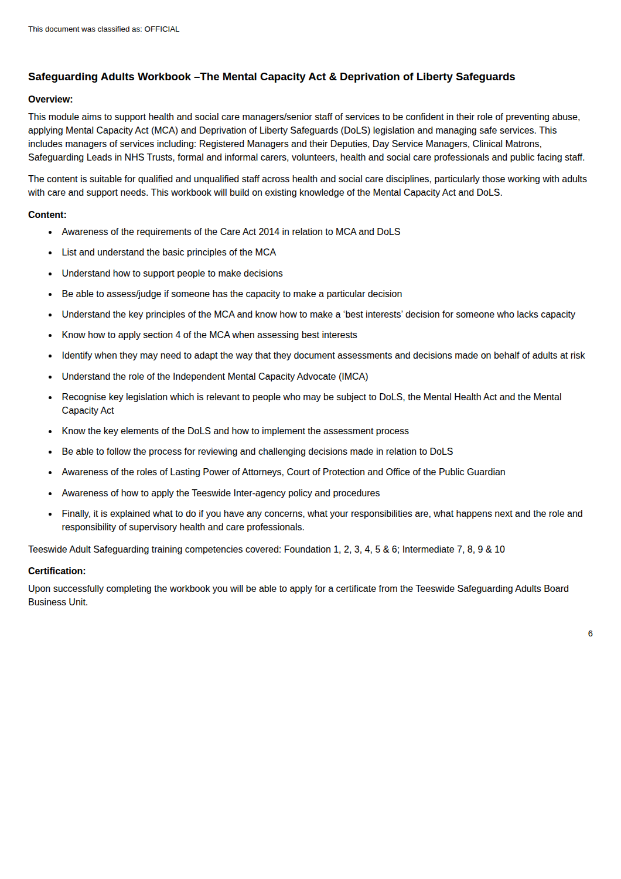This document was classified as: OFFICIAL
Safeguarding Adults Workbook –The Mental Capacity Act & Deprivation of Liberty Safeguards
Overview:
This module aims to support health and social care managers/senior staff of services to be confident in their role of preventing abuse, applying Mental Capacity Act (MCA) and Deprivation of Liberty Safeguards (DoLS) legislation and managing safe services. This includes managers of services including: Registered Managers and their Deputies, Day Service Managers, Clinical Matrons, Safeguarding Leads in NHS Trusts, formal and informal carers, volunteers, health and social care professionals and public facing staff.
The content is suitable for qualified and unqualified staff across health and social care disciplines, particularly those working with adults with care and support needs. This workbook will build on existing knowledge of the Mental Capacity Act and DoLS.
Content:
Awareness of the requirements of the Care Act 2014 in relation to MCA and DoLS
List and understand the basic principles of the MCA
Understand how to support people to make decisions
Be able to assess/judge if someone has the capacity to make a particular decision
Understand the key principles of the MCA and know how to make a ‘best interests’ decision for someone who lacks capacity
Know how to apply section 4 of the MCA when assessing best interests
Identify when they may need to adapt the way that they document assessments and decisions made on behalf of adults at risk
Understand the role of the Independent Mental Capacity Advocate (IMCA)
Recognise key legislation which is relevant to people who may be subject to DoLS, the Mental Health Act and the Mental Capacity Act
Know the key elements of the DoLS and how to implement the assessment process
Be able to follow the process for reviewing and challenging decisions made in relation to DoLS
Awareness of the roles of Lasting Power of Attorneys, Court of Protection and Office of the Public Guardian
Awareness of how to apply the Teeswide Inter-agency policy and procedures
Finally, it is explained what to do if you have any concerns, what your responsibilities are, what happens next and the role and responsibility of supervisory health and care professionals.
Teeswide Adult Safeguarding training competencies covered: Foundation 1, 2, 3, 4, 5 & 6; Intermediate 7, 8, 9 & 10
Certification:
Upon successfully completing the workbook you will be able to apply for a certificate from the Teeswide Safeguarding Adults Board Business Unit.
6